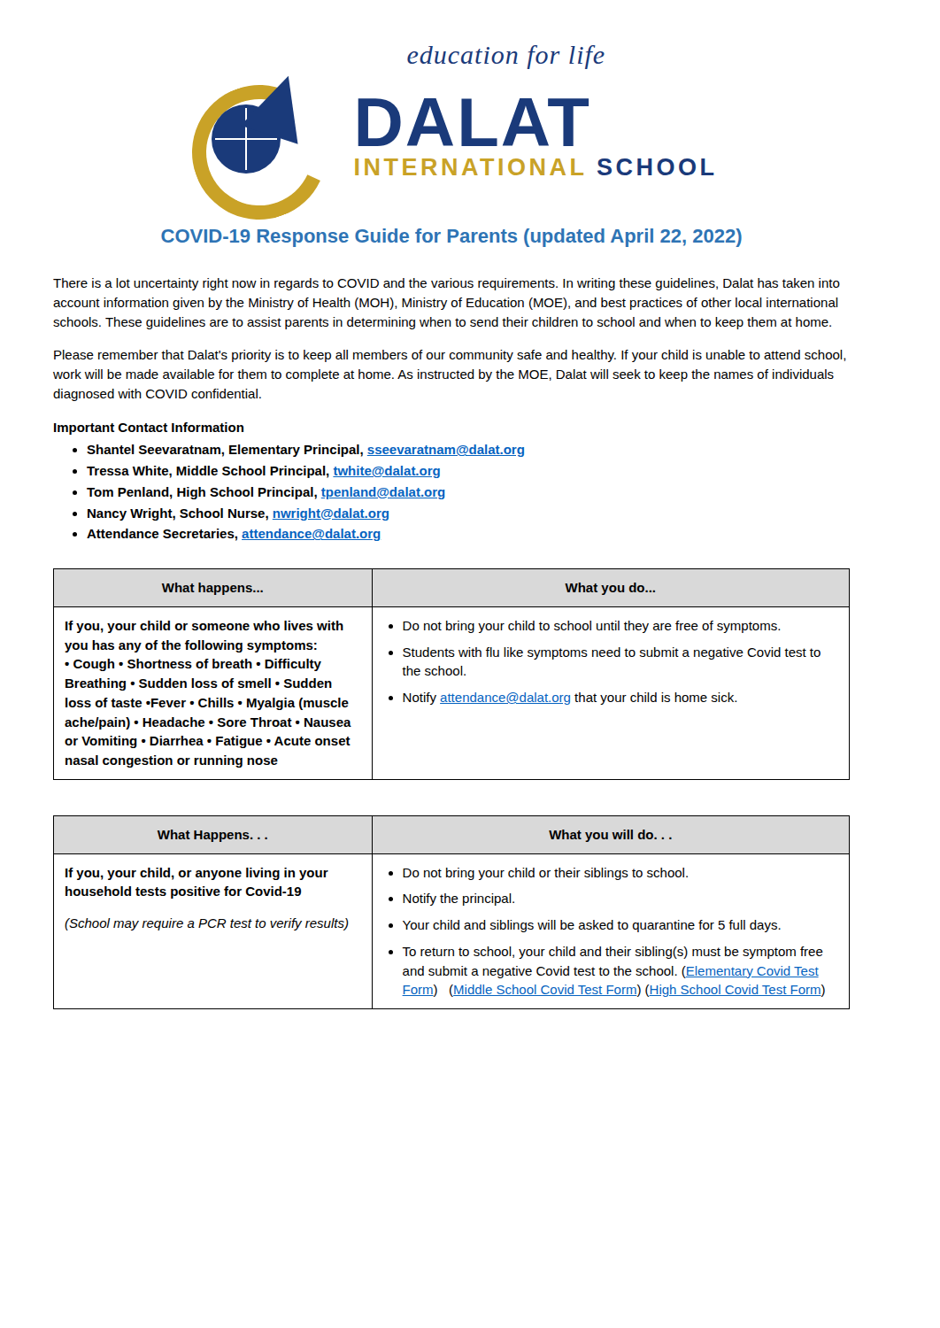education for life
DALAT
INTERNATIONAL SCHOOL
COVID-19 Response Guide for Parents (updated April 22, 2022)
There is a lot uncertainty right now in regards to COVID and the various requirements. In writing these guidelines, Dalat has taken into account information given by the Ministry of Health (MOH), Ministry of Education (MOE), and best practices of other local international schools. These guidelines are to assist parents in determining when to send their children to school and when to keep them at home.
Please remember that Dalat's priority is to keep all members of our community safe and healthy. If your child is unable to attend school, work will be made available for them to complete at home. As instructed by the MOE, Dalat will seek to keep the names of individuals diagnosed with COVID confidential.
Important Contact Information
Shantel Seevaratnam, Elementary Principal, sseevaratnam@dalat.org
Tressa White, Middle School Principal, twhite@dalat.org
Tom Penland, High School Principal, tpenland@dalat.org
Nancy Wright, School Nurse, nwright@dalat.org
Attendance Secretaries, attendance@dalat.org
| What happens... | What you do... |
| --- | --- |
| If you, your child or someone who lives with you has any of the following symptoms: • Cough • Shortness of breath • Difficulty Breathing • Sudden loss of smell • Sudden loss of taste •Fever • Chills • Myalgia (muscle ache/pain) • Headache • Sore Throat • Nausea or Vomiting • Diarrhea • Fatigue • Acute onset nasal congestion or running nose | Do not bring your child to school until they are free of symptoms. Students with flu like symptoms need to submit a negative Covid test to the school. Notify attendance@dalat.org that your child is home sick. |
| What Happens. . . | What you will do. . . |
| --- | --- |
| If you, your child, or anyone living in your household tests positive for Covid-19 (School may require a PCR test to verify results) | Do not bring your child or their siblings to school. Notify the principal. Your child and siblings will be asked to quarantine for 5 full days. To return to school, your child and their sibling(s) must be symptom free and submit a negative Covid test to the school. ( Elementary Covid Test Form ) ( Middle School Covid Test Form ) ( High School Covid Test Form ) |